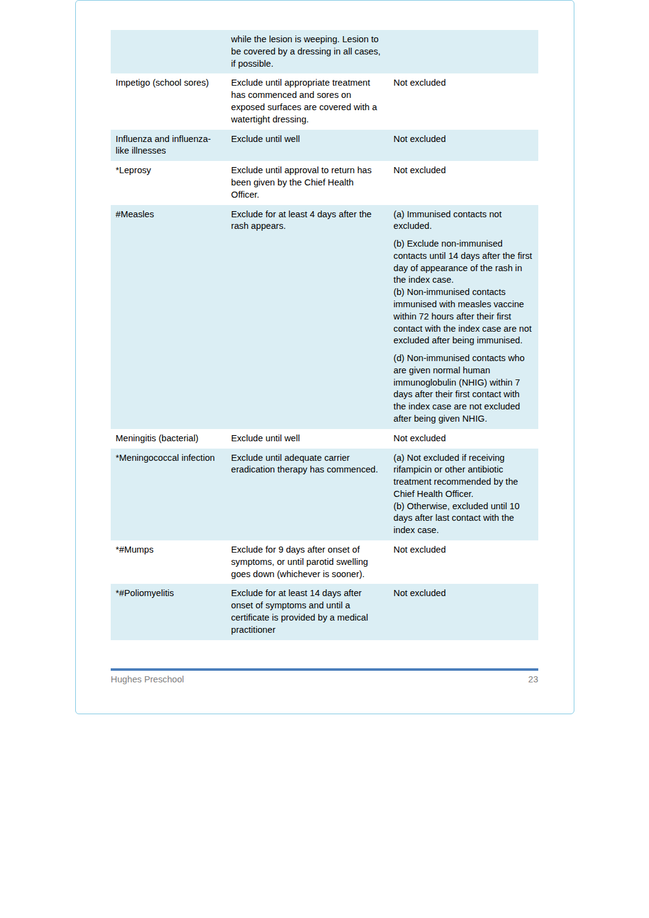| | while the lesion is weeping. Lesion to be covered by a dressing in all cases, if possible. | |
| Impetigo (school sores) | Exclude until appropriate treatment has commenced and sores on exposed surfaces are covered with a watertight dressing. | Not excluded |
| Influenza and influenza-like illnesses | Exclude until well | Not excluded |
| *Leprosy | Exclude until approval to return has been given by the Chief Health Officer. | Not excluded |
| #Measles | Exclude for at least 4 days after the rash appears. | (a) Immunised contacts not excluded. (b) Exclude non-immunised contacts until 14 days after the first day of appearance of the rash in the index case. (b) Non-immunised contacts immunised with measles vaccine within 72 hours after their first contact with the index case are not excluded after being immunised. (d) Non-immunised contacts who are given normal human immunoglobulin (NHIG) within 7 days after their first contact with the index case are not excluded after being given NHIG. |
| Meningitis (bacterial) | Exclude until well | Not excluded |
| *Meningococcal infection | Exclude until adequate carrier eradication therapy has commenced. | (a) Not excluded if receiving rifampicin or other antibiotic treatment recommended by the Chief Health Officer. (b) Otherwise, excluded until 10 days after last contact with the index case. |
| *#Mumps | Exclude for 9 days after onset of symptoms, or until parotid swelling goes down (whichever is sooner). | Not excluded |
| *#Poliomyelitis | Exclude for at least 14 days after onset of symptoms and until a certificate is provided by a medical practitioner | Not excluded |
Hughes Preschool 23